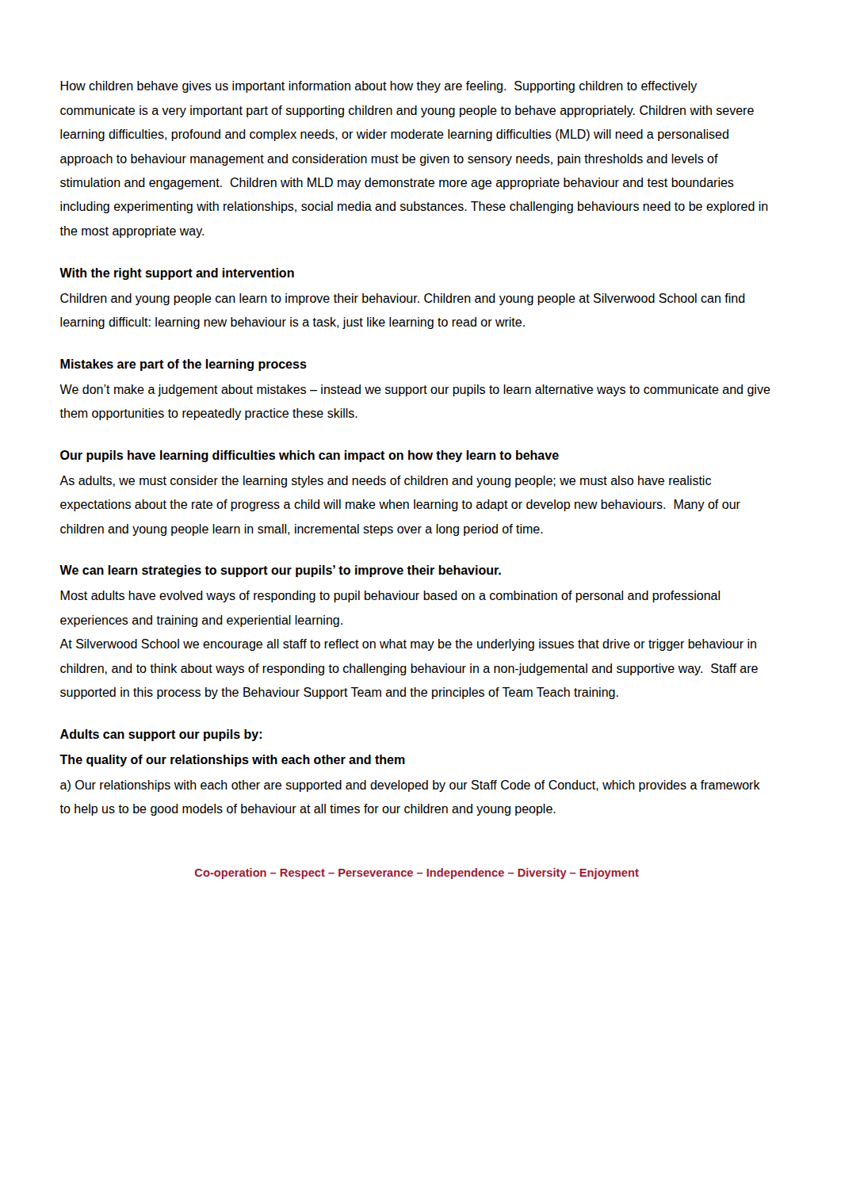How children behave gives us important information about how they are feeling. Supporting children to effectively communicate is a very important part of supporting children and young people to behave appropriately. Children with severe learning difficulties, profound and complex needs, or wider moderate learning difficulties (MLD) will need a personalised approach to behaviour management and consideration must be given to sensory needs, pain thresholds and levels of stimulation and engagement. Children with MLD may demonstrate more age appropriate behaviour and test boundaries including experimenting with relationships, social media and substances. These challenging behaviours need to be explored in the most appropriate way.
With the right support and intervention
Children and young people can learn to improve their behaviour. Children and young people at Silverwood School can find learning difficult: learning new behaviour is a task, just like learning to read or write.
Mistakes are part of the learning process
We don’t make a judgement about mistakes – instead we support our pupils to learn alternative ways to communicate and give them opportunities to repeatedly practice these skills.
Our pupils have learning difficulties which can impact on how they learn to behave
As adults, we must consider the learning styles and needs of children and young people; we must also have realistic expectations about the rate of progress a child will make when learning to adapt or develop new behaviours. Many of our children and young people learn in small, incremental steps over a long period of time.
We can learn strategies to support our pupils’ to improve their behaviour.
Most adults have evolved ways of responding to pupil behaviour based on a combination of personal and professional experiences and training and experiential learning.
At Silverwood School we encourage all staff to reflect on what may be the underlying issues that drive or trigger behaviour in children, and to think about ways of responding to challenging behaviour in a non-judgemental and supportive way. Staff are supported in this process by the Behaviour Support Team and the principles of Team Teach training.
Adults can support our pupils by:
The quality of our relationships with each other and them
a) Our relationships with each other are supported and developed by our Staff Code of Conduct, which provides a framework to help us to be good models of behaviour at all times for our children and young people.
Co-operation – Respect – Perseverance – Independence – Diversity – Enjoyment